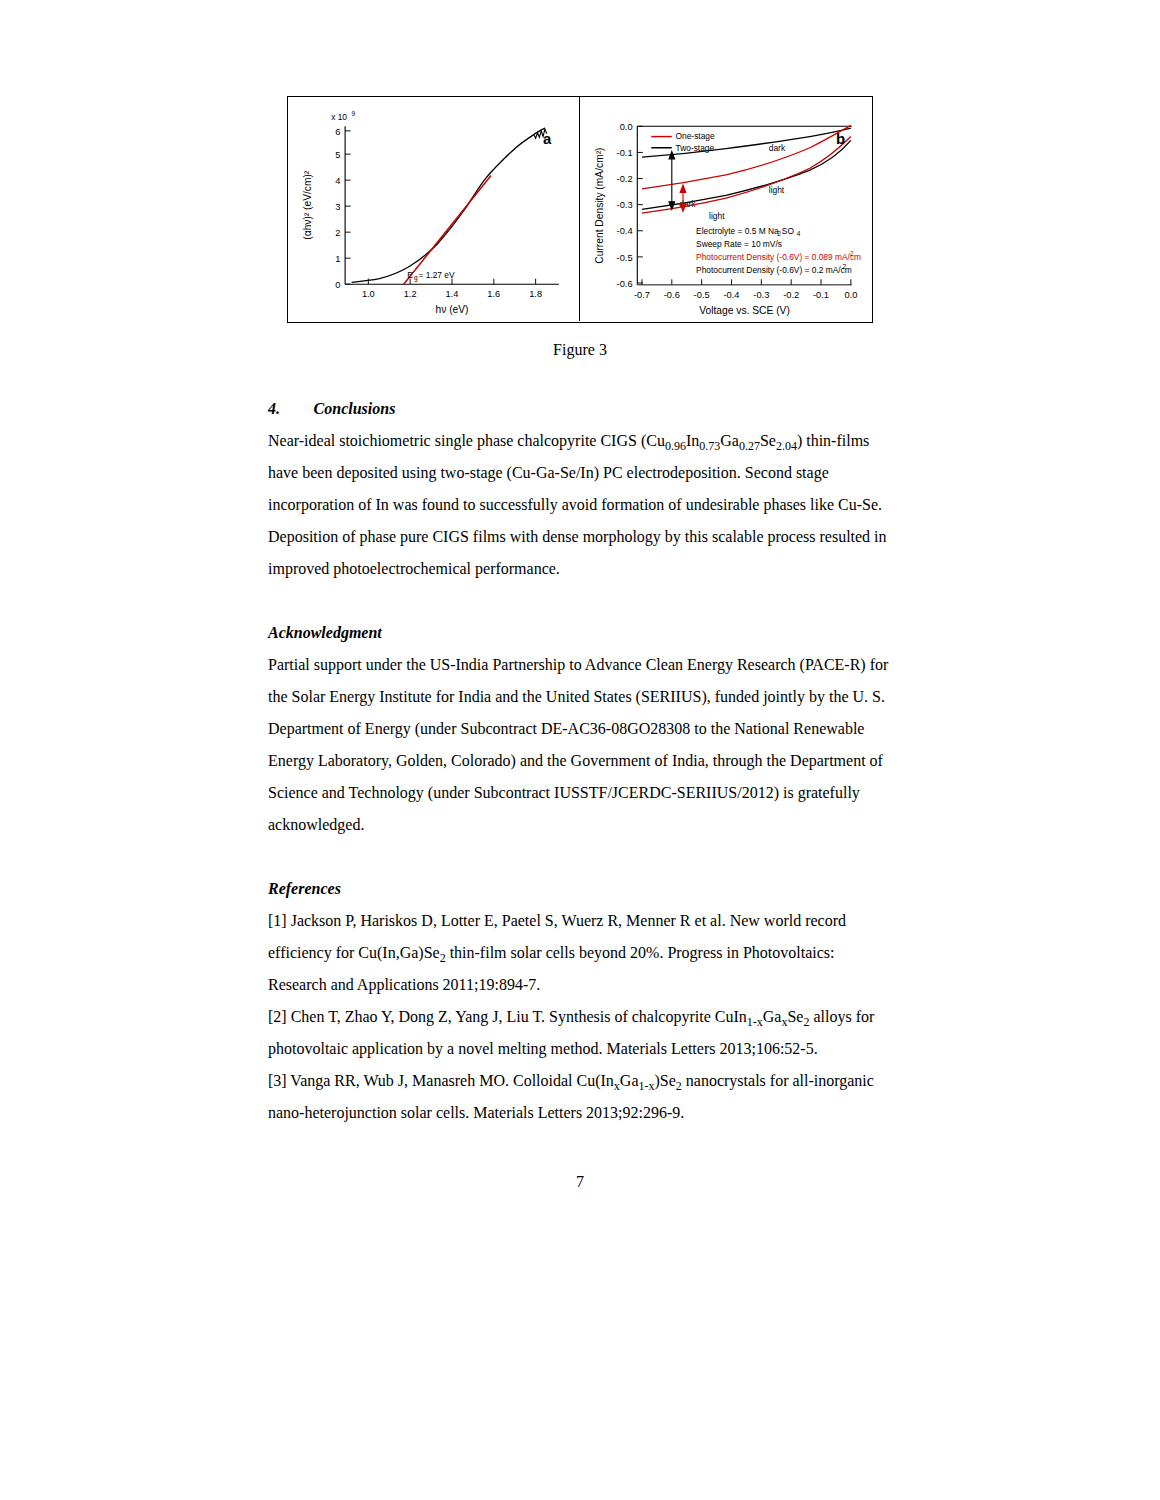0 1 2 3 4 5 6 1.0 1.2 1.4 1.6 1.8 x 10 9 hν (eV) (αhν)² (eV/cm)² E g = 1.27 eV a
0.0 -0.1 -0.2 -0.3 -0.4 -0.5 -0.6 -0.7 -0.6 -0.5 -0.4 -0.3 -0.2 -0.1 0.0 Voltage vs. SCE (V) Current Density (mA/cm²) One-stage Two-stage dark light dark light Electrolyte = 0.5 M Na 2 SO 4 Sweep Rate = 10 mV/s Photocurrent Density (-0.6V) = 0.089 mA/cm 2 Photocurrent Density (-0.6V) = 0.2 mA/cm 2 b
Figure 3
4. Conclusions
Near-ideal stoichiometric single phase chalcopyrite CIGS (Cu0.96 In0.73 Ga0.27 Se2.04) thin-films have been deposited using two-stage (Cu-Ga-Se/In) PC electrodeposition. Second stage incorporation of In was found to successfully avoid formation of undesirable phases like Cu-Se. Deposition of phase pure CIGS films with dense morphology by this scalable process resulted in improved photoelectrochemical performance.
Acknowledgment
Partial support under the US-India Partnership to Advance Clean Energy Research (PACE-R) for the Solar Energy Institute for India and the United States (SERIIUS), funded jointly by the U. S. Department of Energy (under Subcontract DE-AC36-08GO28308 to the National Renewable Energy Laboratory, Golden, Colorado) and the Government of India, through the Department of Science and Technology (under Subcontract IUSSTF/JCERDC-SERIIUS/2012) is gratefully acknowledged.
References
[1] Jackson P, Hariskos D, Lotter E, Paetel S, Wuerz R, Menner R et al. New world record efficiency for Cu(In,Ga)Se2 thin-film solar cells beyond 20%. Progress in Photovoltaics: Research and Applications 2011;19:894-7.
[2] Chen T, Zhao Y, Dong Z, Yang J, Liu T. Synthesis of chalcopyrite CuIn1-x Gax Se2 alloys for photovoltaic application by a novel melting method. Materials Letters 2013;106:52-5.
[3] Vanga RR, Wub J, Manasreh MO. Colloidal Cu(Inx Ga1-x)Se2 nanocrystals for all-inorganic nano-heterojunction solar cells. Materials Letters 2013;92:296-9.
7